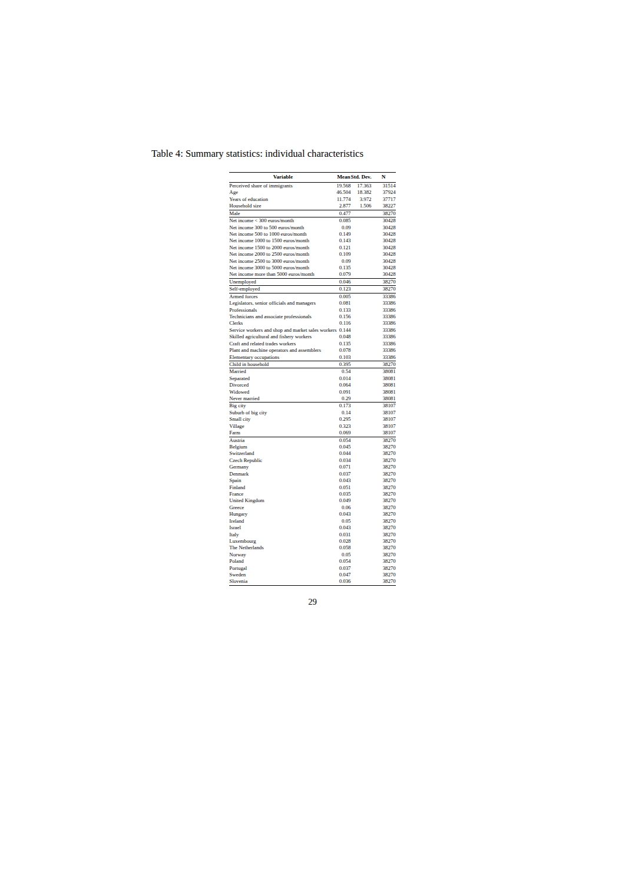Table 4: Summary statistics: individual characteristics
| Variable | Mean | Std. Dev. | N |
| --- | --- | --- | --- |
| Perceived share of immigrants | 19.568 | 17.363 | 31514 |
| Age | 46.504 | 18.382 | 37924 |
| Years of education | 11.774 | 3.972 | 37717 |
| Household size | 2.877 | 1.506 | 38227 |
| Male | 0.477 | | 38270 |
| Net income < 300 euros/month | 0.085 | | 30428 |
| Net income 300 to 500 euros/month | 0.09 | | 30428 |
| Net income 500 to 1000 euros/month | 0.149 | | 30428 |
| Net income 1000 to 1500 euros/month | 0.143 | | 30428 |
| Net income 1500 to 2000 euros/month | 0.121 | | 30428 |
| Net income 2000 to 2500 euros/month | 0.109 | | 30428 |
| Net income 2500 to 3000 euros/month | 0.09 | | 30428 |
| Net income 3000 to 5000 euros/month | 0.135 | | 30428 |
| Net income more than 5000 euros/month | 0.079 | | 30428 |
| Unemployed | 0.046 | | 38270 |
| Self-employed | 0.123 | | 38270 |
| Armed forces | 0.005 | | 33386 |
| Legislators, senior officials and managers | 0.081 | | 33386 |
| Professionals | 0.133 | | 33386 |
| Technicians and associate professionals | 0.156 | | 33386 |
| Clerks | 0.116 | | 33386 |
| Service workers and shop and market sales workers | 0.144 | | 33386 |
| Skilled agricultural and fishery workers | 0.048 | | 33386 |
| Craft and related trades workers | 0.135 | | 33386 |
| Plant and machine operators and assemblers | 0.078 | | 33386 |
| Elementary occupations | 0.103 | | 33386 |
| Child in household | 0.395 | | 38270 |
| Married | 0.54 | | 38081 |
| Separated | 0.014 | | 38081 |
| Divorced | 0.064 | | 38081 |
| Widowed | 0.091 | | 38081 |
| Never married | 0.29 | | 38081 |
| Big city | 0.173 | | 38107 |
| Suburb of big city | 0.14 | | 38107 |
| Small city | 0.295 | | 38107 |
| Village | 0.323 | | 38107 |
| Farm | 0.069 | | 38107 |
| Austria | 0.054 | | 38270 |
| Belgium | 0.045 | | 38270 |
| Switzerland | 0.044 | | 38270 |
| Czech Republic | 0.034 | | 38270 |
| Germany | 0.071 | | 38270 |
| Denmark | 0.037 | | 38270 |
| Spain | 0.043 | | 38270 |
| Finland | 0.051 | | 38270 |
| France | 0.035 | | 38270 |
| United Kingdom | 0.049 | | 38270 |
| Greece | 0.06 | | 38270 |
| Hungary | 0.043 | | 38270 |
| Ireland | 0.05 | | 38270 |
| Israel | 0.043 | | 38270 |
| Italy | 0.031 | | 38270 |
| Luxembourg | 0.028 | | 38270 |
| The Netherlands | 0.058 | | 38270 |
| Norway | 0.05 | | 38270 |
| Poland | 0.054 | | 38270 |
| Portugal | 0.037 | | 38270 |
| Sweden | 0.047 | | 38270 |
| Slovenia | 0.036 | | 38270 |
29